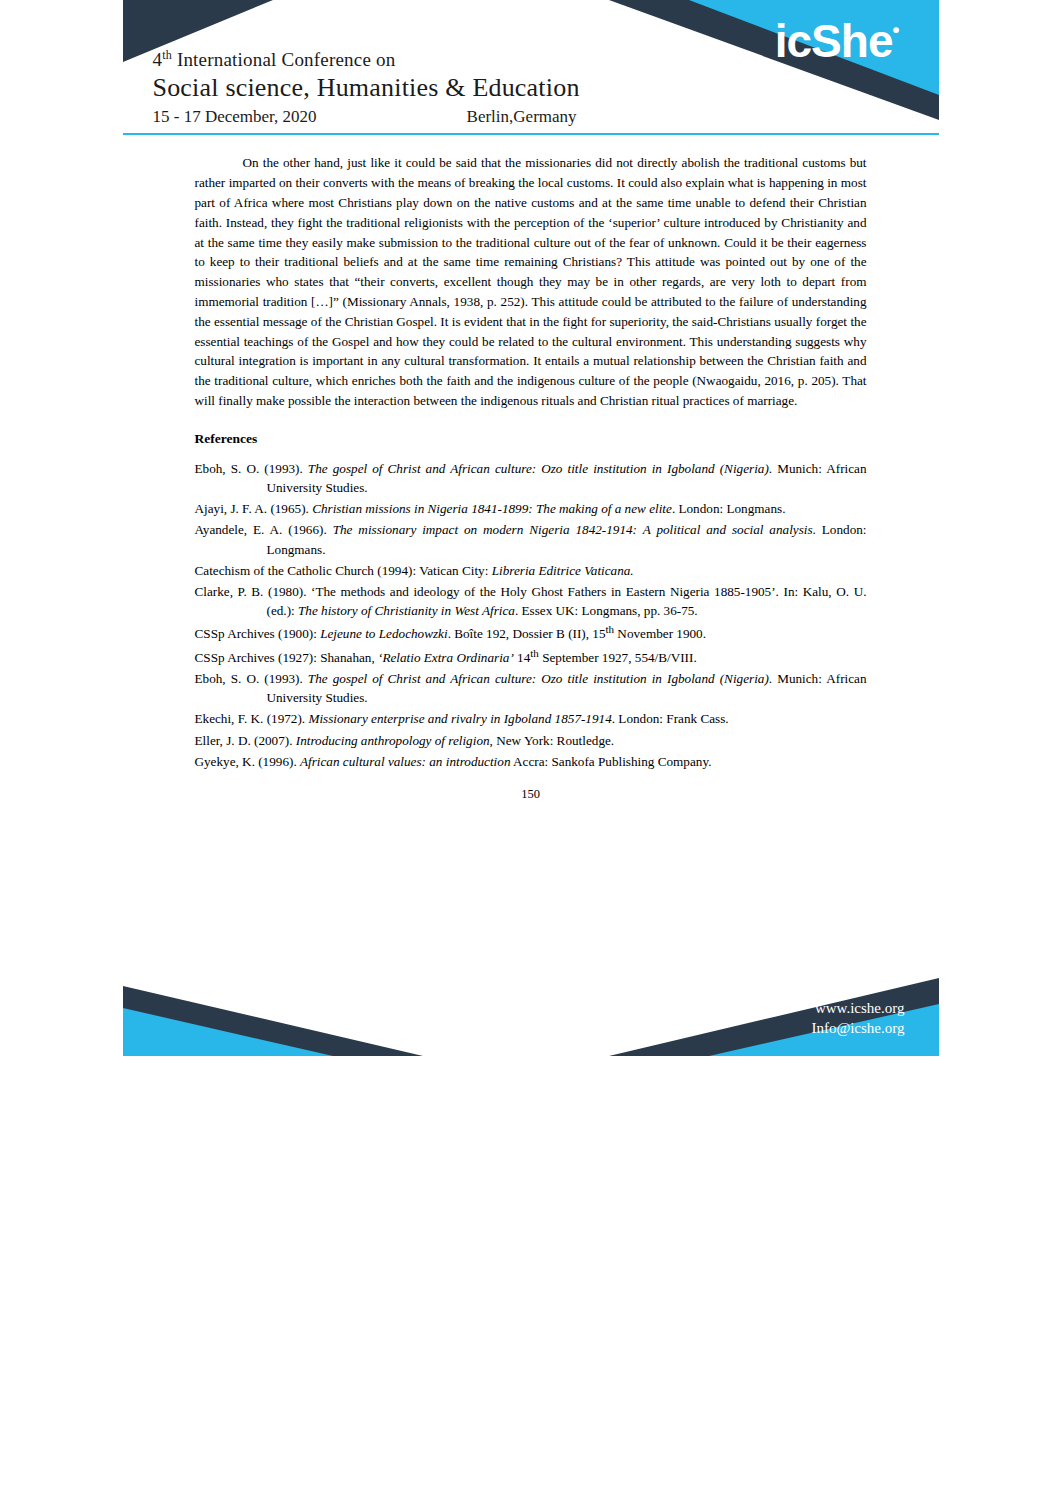icShe•
4th International Conference on
Social science, Humanities & Education
15 - 17 December, 2020 Berlin,Germany
On the other hand, just like it could be said that the missionaries did not directly abolish the traditional customs but rather imparted on their converts with the means of breaking the local customs. It could also explain what is happening in most part of Africa where most Christians play down on the native customs and at the same time unable to defend their Christian faith. Instead, they fight the traditional religionists with the perception of the ‘superior’ culture introduced by Christianity and at the same time they easily make submission to the traditional culture out of the fear of unknown. Could it be their eagerness to keep to their traditional beliefs and at the same time remaining Christians? This attitude was pointed out by one of the missionaries who states that “their converts, excellent though they may be in other regards, are very loth to depart from immemorial tradition […]” (Missionary Annals, 1938, p. 252). This attitude could be attributed to the failure of understanding the essential message of the Christian Gospel. It is evident that in the fight for superiority, the said-Christians usually forget the essential teachings of the Gospel and how they could be related to the cultural environment. This understanding suggests why cultural integration is important in any cultural transformation. It entails a mutual relationship between the Christian faith and the traditional culture, which enriches both the faith and the indigenous culture of the people (Nwaogaidu, 2016, p. 205). That will finally make possible the interaction between the indigenous rituals and Christian ritual practices of marriage.
References
Eboh, S. O. (1993). The gospel of Christ and African culture: Ozo title institution in Igboland (Nigeria). Munich: African University Studies.
Ajayi, J. F. A. (1965). Christian missions in Nigeria 1841-1899: The making of a new elite. London: Longmans.
Ayandele, E. A. (1966). The missionary impact on modern Nigeria 1842-1914: A political and social analysis. London: Longmans.
Catechism of the Catholic Church (1994): Vatican City: Libreria Editrice Vaticana.
Clarke, P. B. (1980). ‘The methods and ideology of the Holy Ghost Fathers in Eastern Nigeria 1885-1905’. In: Kalu, O. U. (ed.): The history of Christianity in West Africa. Essex UK: Longmans, pp. 36-75.
CSSp Archives (1900): Lejeune to Ledochowzki. Boîte 192, Dossier B (II), 15th November 1900.
CSSp Archives (1927): Shanahan, ‘Relatio Extra Ordinaria’ 14th September 1927, 554/B/VIII.
Eboh, S. O. (1993). The gospel of Christ and African culture: Ozo title institution in Igboland (Nigeria). Munich: African University Studies.
Ekechi, F. K. (1972). Missionary enterprise and rivalry in Igboland 1857-1914. London: Frank Cass.
Eller, J. D. (2007). Introducing anthropology of religion, New York: Routledge.
Gyekye, K. (1996). African cultural values: an introduction Accra: Sankofa Publishing Company.
150
www.icshe.org
Info@icshe.org